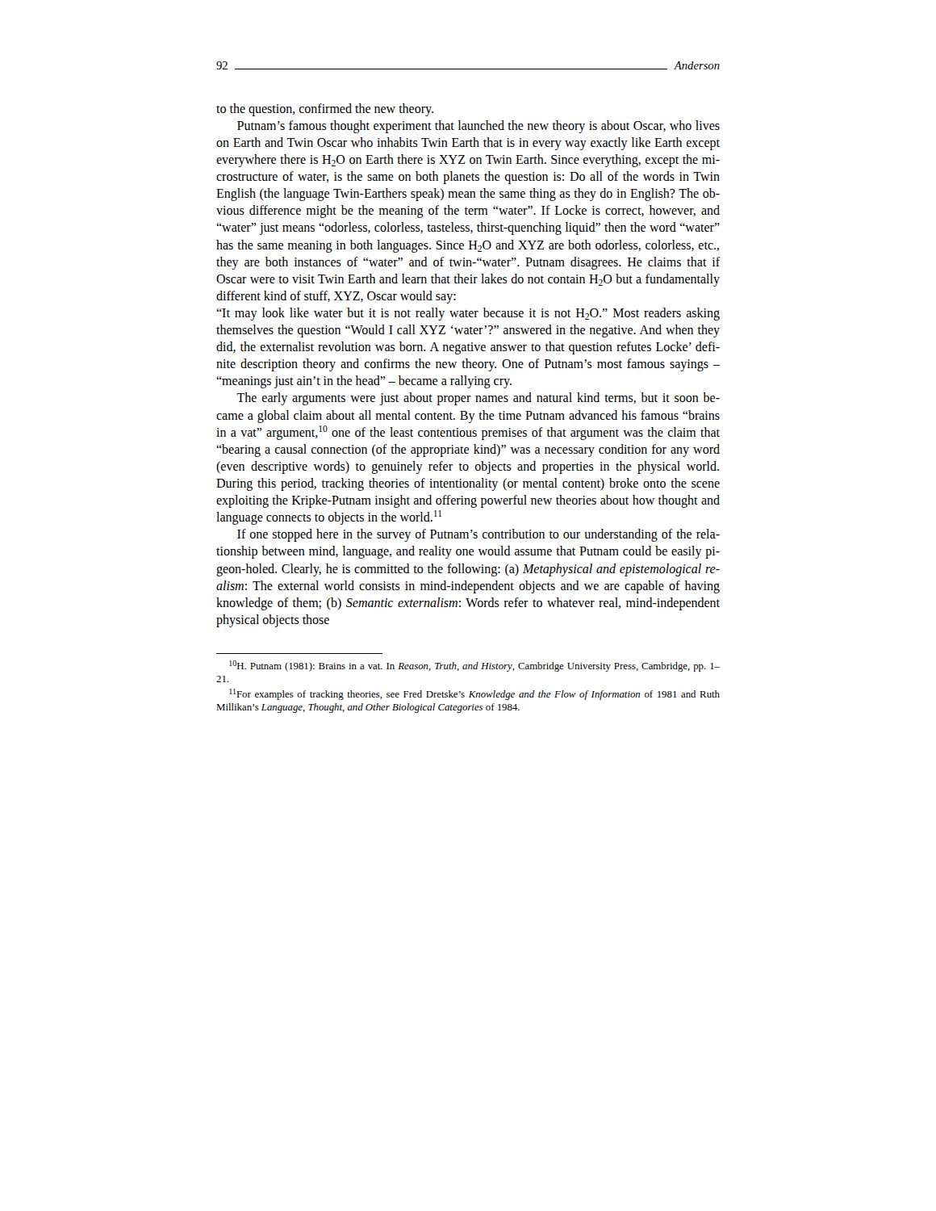92 Anderson
to the question, confirmed the new theory.
Putnam’s famous thought experiment that launched the new theory is about Oscar, who lives on Earth and Twin Oscar who inhabits Twin Earth that is in every way exactly like Earth except everywhere there is H2O on Earth there is XYZ on Twin Earth. Since everything, except the microstructure of water, is the same on both planets the question is: Do all of the words in Twin English (the language Twin-Earthers speak) mean the same thing as they do in English? The obvious difference might be the meaning of the term “water”. If Locke is correct, however, and “water” just means “odorless, colorless, tasteless, thirst-quenching liquid” then the word “water” has the same meaning in both languages. Since H2O and XYZ are both odorless, colorless, etc., they are both instances of “water” and of twin-“water”. Putnam disagrees. He claims that if Oscar were to visit Twin Earth and learn that their lakes do not contain H2O but a fundamentally different kind of stuff, XYZ, Oscar would say:
“It may look like water but it is not really water because it is not H2O.” Most readers asking themselves the question “Would I call XYZ ‘water’?” answered in the negative. And when they did, the externalist revolution was born. A negative answer to that question refutes Locke’ definite description theory and confirms the new theory. One of Putnam’s most famous sayings – “meanings just ain’t in the head” – became a rallying cry.
The early arguments were just about proper names and natural kind terms, but it soon became a global claim about all mental content. By the time Putnam advanced his famous “brains in a vat” argument,10 one of the least contentious premises of that argument was the claim that “bearing a causal connection (of the appropriate kind)” was a necessary condition for any word (even descriptive words) to genuinely refer to objects and properties in the physical world. During this period, tracking theories of intentionality (or mental content) broke onto the scene exploiting the Kripke-Putnam insight and offering powerful new theories about how thought and language connects to objects in the world.11
If one stopped here in the survey of Putnam’s contribution to our understanding of the relationship between mind, language, and reality one would assume that Putnam could be easily pigeon-holed. Clearly, he is committed to the following: (a) Metaphysical and epistemological realism: The external world consists in mind-independent objects and we are capable of having knowledge of them; (b) Semantic externalism: Words refer to whatever real, mind-independent physical objects those
10H. Putnam (1981): Brains in a vat. In Reason, Truth, and History, Cambridge University Press, Cambridge, pp. 1–21.
11For examples of tracking theories, see Fred Dretske’s Knowledge and the Flow of Information of 1981 and Ruth Millikan’s Language, Thought, and Other Biological Categories of 1984.